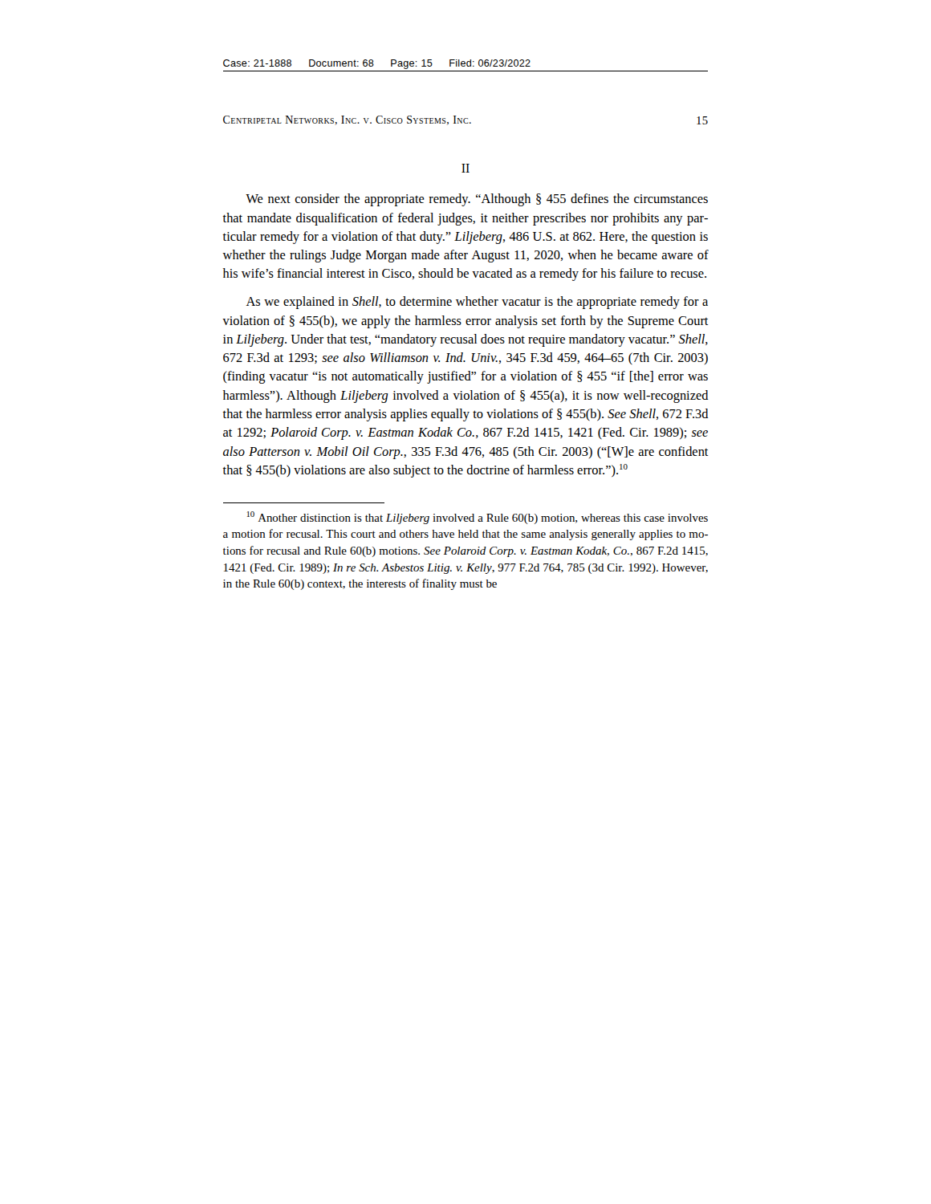Case: 21-1888 Document: 68 Page: 15 Filed: 06/23/2022
Centripetal Networks, Inc. v. Cisco Systems, Inc. 15
II
We next consider the appropriate remedy. “Although § 455 defines the circumstances that mandate disqualification of federal judges, it neither prescribes nor prohibits any particular remedy for a violation of that duty.” Liljeberg, 486 U.S. at 862. Here, the question is whether the rulings Judge Morgan made after August 11, 2020, when he became aware of his wife’s financial interest in Cisco, should be vacated as a remedy for his failure to recuse.
As we explained in Shell, to determine whether vacatur is the appropriate remedy for a violation of § 455(b), we apply the harmless error analysis set forth by the Supreme Court in Liljeberg. Under that test, “mandatory recusal does not require mandatory vacatur.” Shell, 672 F.3d at 1293; see also Williamson v. Ind. Univ., 345 F.3d 459, 464–65 (7th Cir. 2003) (finding vacatur “is not automatically justified” for a violation of § 455 “if [the] error was harmless”). Although Liljeberg involved a violation of § 455(a), it is now well-recognized that the harmless error analysis applies equally to violations of § 455(b). See Shell, 672 F.3d at 1292; Polaroid Corp. v. Eastman Kodak Co., 867 F.2d 1415, 1421 (Fed. Cir. 1989); see also Patterson v. Mobil Oil Corp., 335 F.3d 476, 485 (5th Cir. 2003) (“[W]e are confident that § 455(b) violations are also subject to the doctrine of harmless error.”).10
10 Another distinction is that Liljeberg involved a Rule 60(b) motion, whereas this case involves a motion for recusal. This court and others have held that the same analysis generally applies to motions for recusal and Rule 60(b) motions. See Polaroid Corp. v. Eastman Kodak, Co., 867 F.2d 1415, 1421 (Fed. Cir. 1989); In re Sch. Asbestos Litig. v. Kelly, 977 F.2d 764, 785 (3d Cir. 1992). However, in the Rule 60(b) context, the interests of finality must be